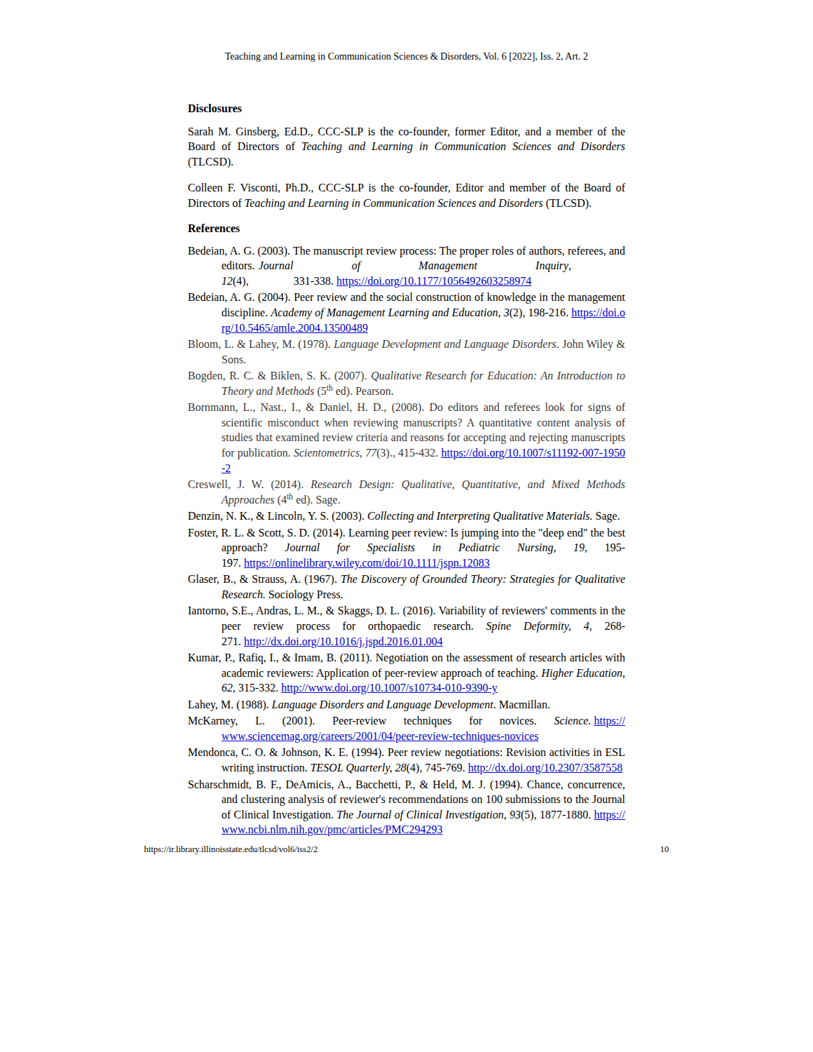Teaching and Learning in Communication Sciences & Disorders, Vol. 6 [2022], Iss. 2, Art. 2
Disclosures
Sarah M. Ginsberg, Ed.D., CCC-SLP is the co-founder, former Editor, and a member of the Board of Directors of Teaching and Learning in Communication Sciences and Disorders (TLCSD).
Colleen F. Visconti, Ph.D., CCC-SLP is the co-founder, Editor and member of the Board of Directors of Teaching and Learning in Communication Sciences and Disorders (TLCSD).
References
Bedeian, A. G. (2003). The manuscript review process: The proper roles of authors, referees, and editors. Journal of Management Inquiry, 12(4), 331-338. https://doi.org/10.1177/1056492603258974
Bedeian, A. G. (2004). Peer review and the social construction of knowledge in the management discipline. Academy of Management Learning and Education, 3(2), 198-216. https://doi.org/10.5465/amle.2004.13500489
Bloom, L. & Lahey, M. (1978). Language Development and Language Disorders. John Wiley & Sons.
Bogden, R. C. & Biklen, S. K. (2007). Qualitative Research for Education: An Introduction to Theory and Methods (5th ed). Pearson.
Bornmann, L., Nast., I., & Daniel, H. D., (2008). Do editors and referees look for signs of scientific misconduct when reviewing manuscripts? A quantitative content analysis of studies that examined review criteria and reasons for accepting and rejecting manuscripts for publication. Scientometrics, 77(3)., 415-432. https://doi.org/10.1007/s11192-007-1950-2
Creswell, J. W. (2014). Research Design: Qualitative, Quantitative, and Mixed Methods Approaches (4th ed). Sage.
Denzin, N. K., & Lincoln, Y. S. (2003). Collecting and Interpreting Qualitative Materials. Sage.
Foster, R. L. & Scott, S. D. (2014). Learning peer review: Is jumping into the "deep end" the best approach? Journal for Specialists in Pediatric Nursing, 19, 195-197. https://onlinelibrary.wiley.com/doi/10.1111/jspn.12083
Glaser, B., & Strauss, A. (1967). The Discovery of Grounded Theory: Strategies for Qualitative Research. Sociology Press.
Iantorno, S.E., Andras, L. M., & Skaggs, D. L. (2016). Variability of reviewers' comments in the peer review process for orthopaedic research. Spine Deformity, 4, 268-271. http://dx.doi.org/10.1016/j.jspd.2016.01.004
Kumar, P., Rafiq, I., & Imam, B. (2011). Negotiation on the assessment of research articles with academic reviewers: Application of peer-review approach of teaching. Higher Education, 62, 315-332. http://www.doi.org/10.1007/s10734-010-9390-y
Lahey, M. (1988). Language Disorders and Language Development. Macmillan.
McKarney, L. (2001). Peer-review techniques for novices. Science. https://www.sciencemag.org/careers/2001/04/peer-review-techniques-novices
Mendonca, C. O. & Johnson, K. E. (1994). Peer review negotiations: Revision activities in ESL writing instruction. TESOL Quarterly, 28(4), 745-769. http://dx.doi.org/10.2307/3587558
Scharschmidt, B. F., DeAmicis, A., Bacchetti, P., & Held, M. J. (1994). Chance, concurrence, and clustering analysis of reviewer's recommendations on 100 submissions to the Journal of Clinical Investigation. The Journal of Clinical Investigation, 93(5), 1877-1880. https://www.ncbi.nlm.nih.gov/pmc/articles/PMC294293
https://ir.library.illinoisstate.edu/tlcsd/vol6/iss2/2 10